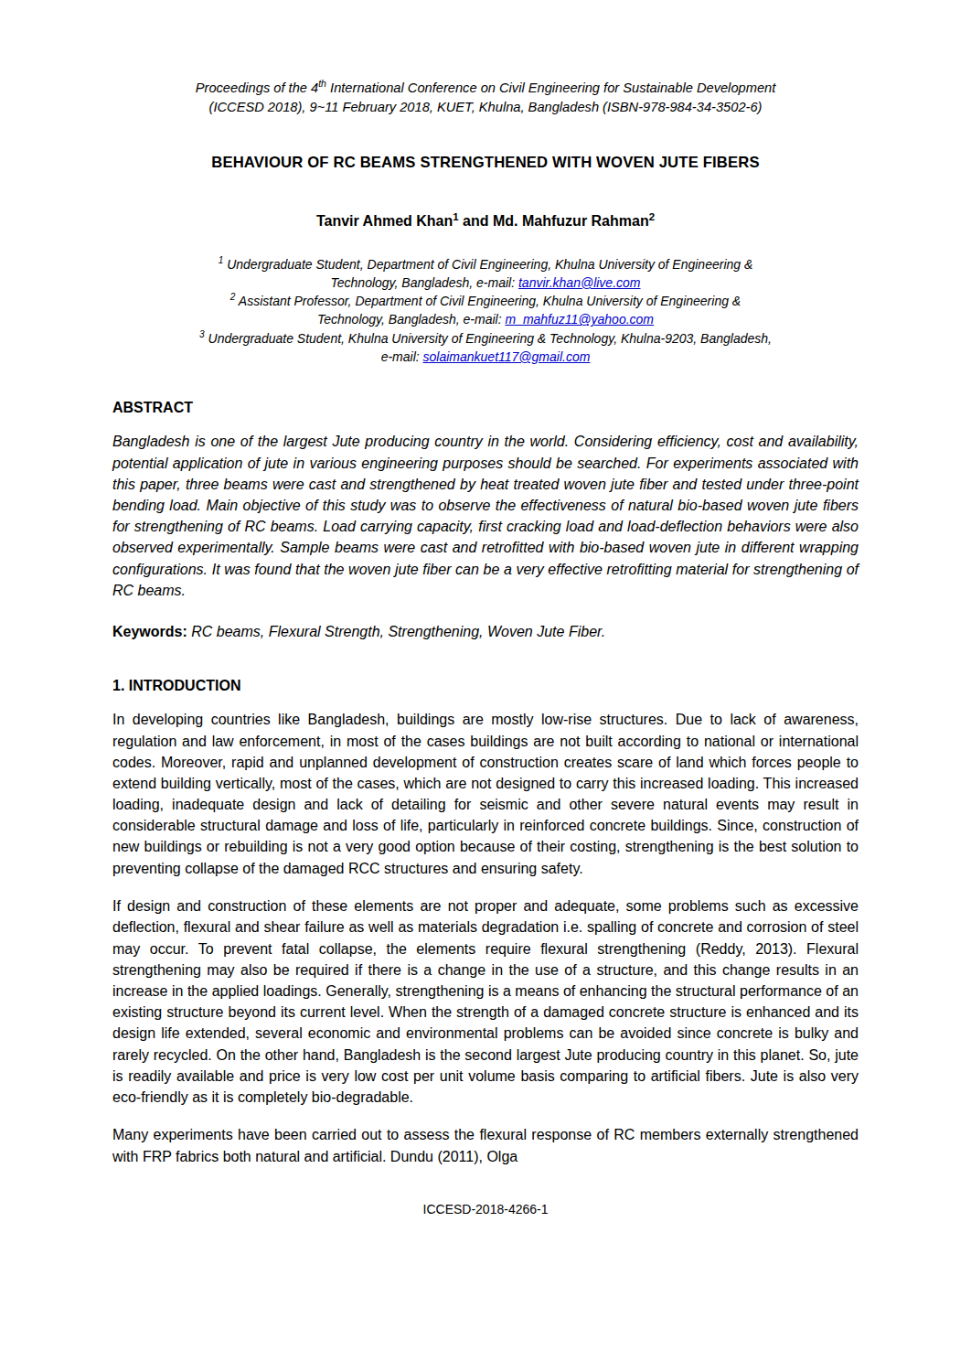Proceedings of the 4th International Conference on Civil Engineering for Sustainable Development
(ICCESD 2018), 9~11 February 2018, KUET, Khulna, Bangladesh (ISBN-978-984-34-3502-6)
BEHAVIOUR OF RC BEAMS STRENGTHENED WITH WOVEN JUTE FIBERS
Tanvir Ahmed Khan1 and Md. Mahfuzur Rahman2
1 Undergraduate Student, Department of Civil Engineering, Khulna University of Engineering &
Technology, Bangladesh, e-mail: tanvir.khan@live.com
2 Assistant Professor, Department of Civil Engineering, Khulna University of Engineering &
Technology, Bangladesh, e-mail: m_mahfuz11@yahoo.com
3 Undergraduate Student, Khulna University of Engineering & Technology, Khulna-9203, Bangladesh,
e-mail: solaimankuet117@gmail.com
ABSTRACT
Bangladesh is one of the largest Jute producing country in the world. Considering efficiency, cost and availability, potential application of jute in various engineering purposes should be searched. For experiments associated with this paper, three beams were cast and strengthened by heat treated woven jute fiber and tested under three-point bending load. Main objective of this study was to observe the effectiveness of natural bio-based woven jute fibers for strengthening of RC beams. Load carrying capacity, first cracking load and load-deflection behaviors were also observed experimentally. Sample beams were cast and retrofitted with bio-based woven jute in different wrapping configurations. It was found that the woven jute fiber can be a very effective retrofitting material for strengthening of RC beams.
Keywords: RC beams, Flexural Strength, Strengthening, Woven Jute Fiber.
1. INTRODUCTION
In developing countries like Bangladesh, buildings are mostly low-rise structures. Due to lack of awareness, regulation and law enforcement, in most of the cases buildings are not built according to national or international codes. Moreover, rapid and unplanned development of construction creates scare of land which forces people to extend building vertically, most of the cases, which are not designed to carry this increased loading. This increased loading, inadequate design and lack of detailing for seismic and other severe natural events may result in considerable structural damage and loss of life, particularly in reinforced concrete buildings. Since, construction of new buildings or rebuilding is not a very good option because of their costing, strengthening is the best solution to preventing collapse of the damaged RCC structures and ensuring safety.
If design and construction of these elements are not proper and adequate, some problems such as excessive deflection, flexural and shear failure as well as materials degradation i.e. spalling of concrete and corrosion of steel may occur. To prevent fatal collapse, the elements require flexural strengthening (Reddy, 2013). Flexural strengthening may also be required if there is a change in the use of a structure, and this change results in an increase in the applied loadings. Generally, strengthening is a means of enhancing the structural performance of an existing structure beyond its current level. When the strength of a damaged concrete structure is enhanced and its design life extended, several economic and environmental problems can be avoided since concrete is bulky and rarely recycled. On the other hand, Bangladesh is the second largest Jute producing country in this planet. So, jute is readily available and price is very low cost per unit volume basis comparing to artificial fibers. Jute is also very eco-friendly as it is completely bio-degradable.
Many experiments have been carried out to assess the flexural response of RC members externally strengthened with FRP fabrics both natural and artificial. Dundu (2011), Olga
ICCESD-2018-4266-1